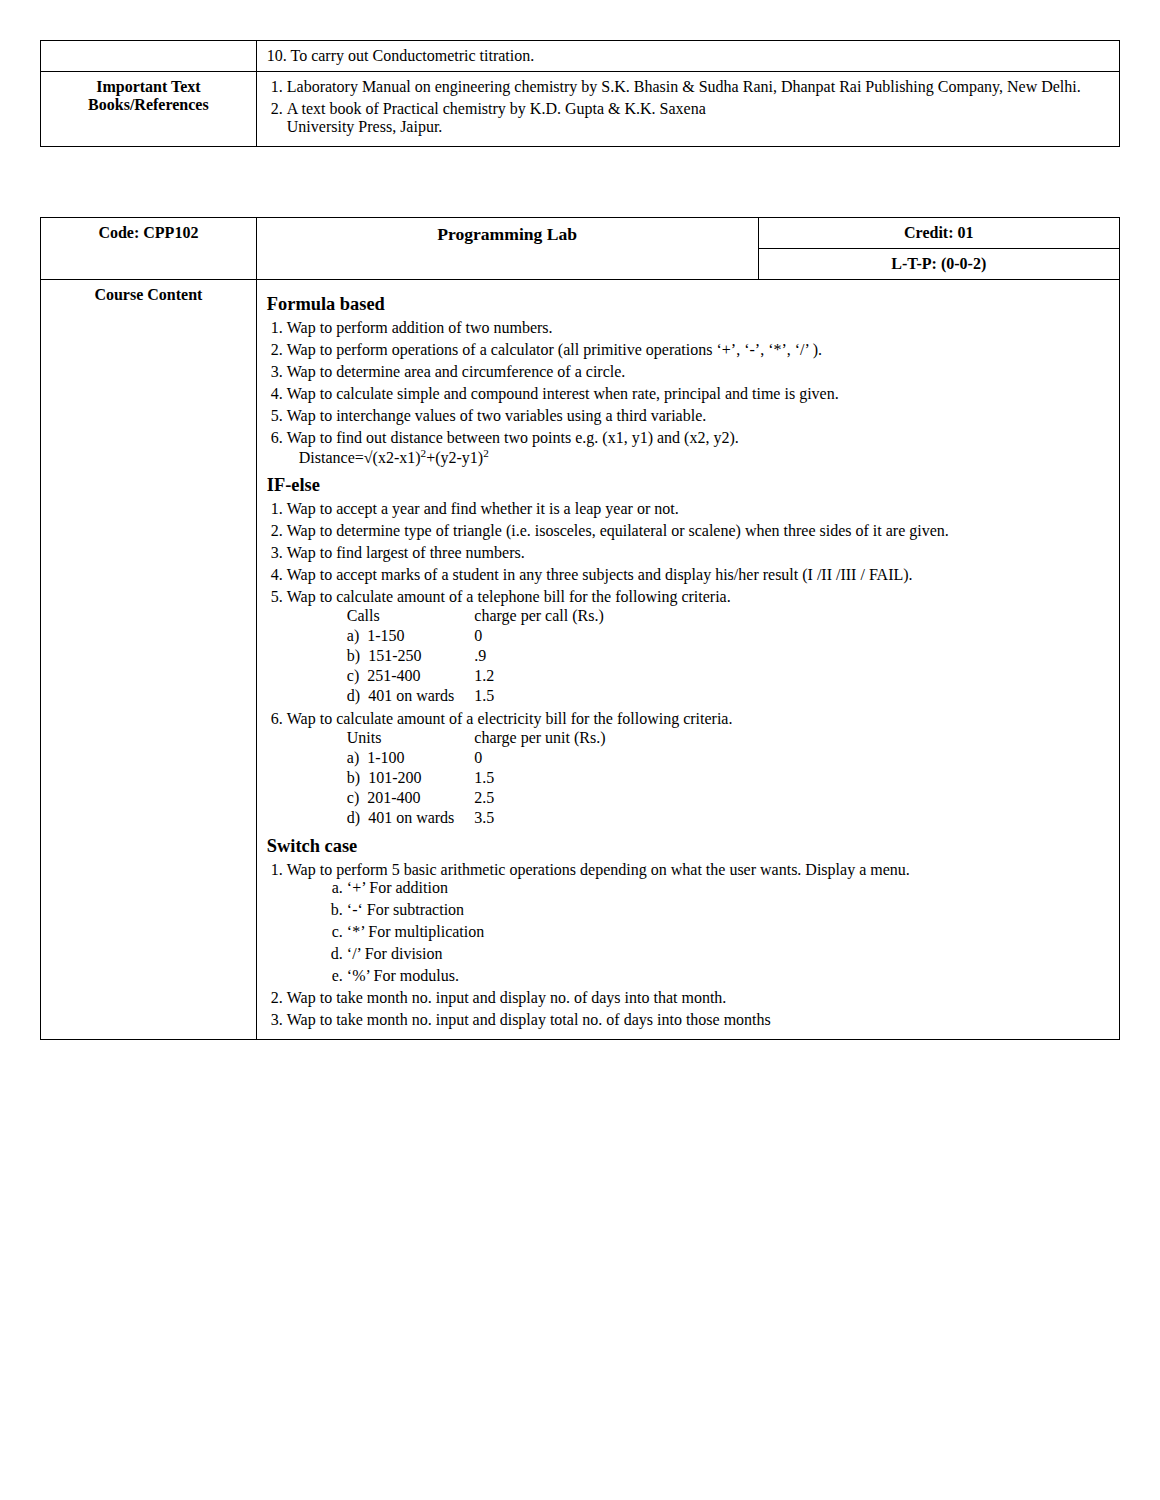| | 10. To carry out Conductometric titration. |
| Important Text Books/References | Laboratory Manual on engineering chemistry by S.K. Bhasin & Sudha Rani, Dhanpat Rai Publishing Company, New Delhi. A text book of Practical chemistry by K.D. Gupta & K.K. Saxena University Press, Jaipur. |
| Code: CPP102 | Programming Lab | Credit: 01 |
| L-T-P: (0-0-2) |
| Course Content | Formula based Wap to perform addition of two numbers. Wap to perform operations of a calculator (all primitive operations ‘+’, ‘-’, ‘*’, ‘/’ ). Wap to determine area and circumference of a circle. Wap to calculate simple and compound interest when rate, principal and time is given. Wap to interchange values of two variables using a third variable. Wap to find out distance between two points e.g. (x1, y1) and (x2, y2). Distance=√(x2-x1) 2 +(y2-y1) 2 IF-else Wap to accept a year and find whether it is a leap year or not. Wap to determine type of triangle (i.e. isosceles, equilateral or scalene) when three sides of it are given. Wap to find largest of three numbers. Wap to accept marks of a student in any three subjects and display his/her result (I /II /III / FAIL). Wap to calculate amount of a telephone bill for the following criteria. / Calls / charge per call (Rs.) / / a) 1-150 / 0 / / b) 151-250 / .9 / / c) 251-400 / 1.2 / / d) 401 on wards / 1.5 / Wap to calculate amount of a electricity bill for the following criteria. / Units / charge per unit (Rs.) / / a) 1-100 / 0 / / b) 101-200 / 1.5 / / c) 201-400 / 2.5 / / d) 401 on wards / 3.5 / Switch case Wap to perform 5 basic arithmetic operations depending on what the user wants. Display a menu. ‘+’ For addition ‘-‘ For subtraction ‘*’ For multiplication ‘/’ For division ‘%’ For modulus. Wap to take month no. input and display no. of days into that month. Wap to take month no. input and display total no. of days into those months |